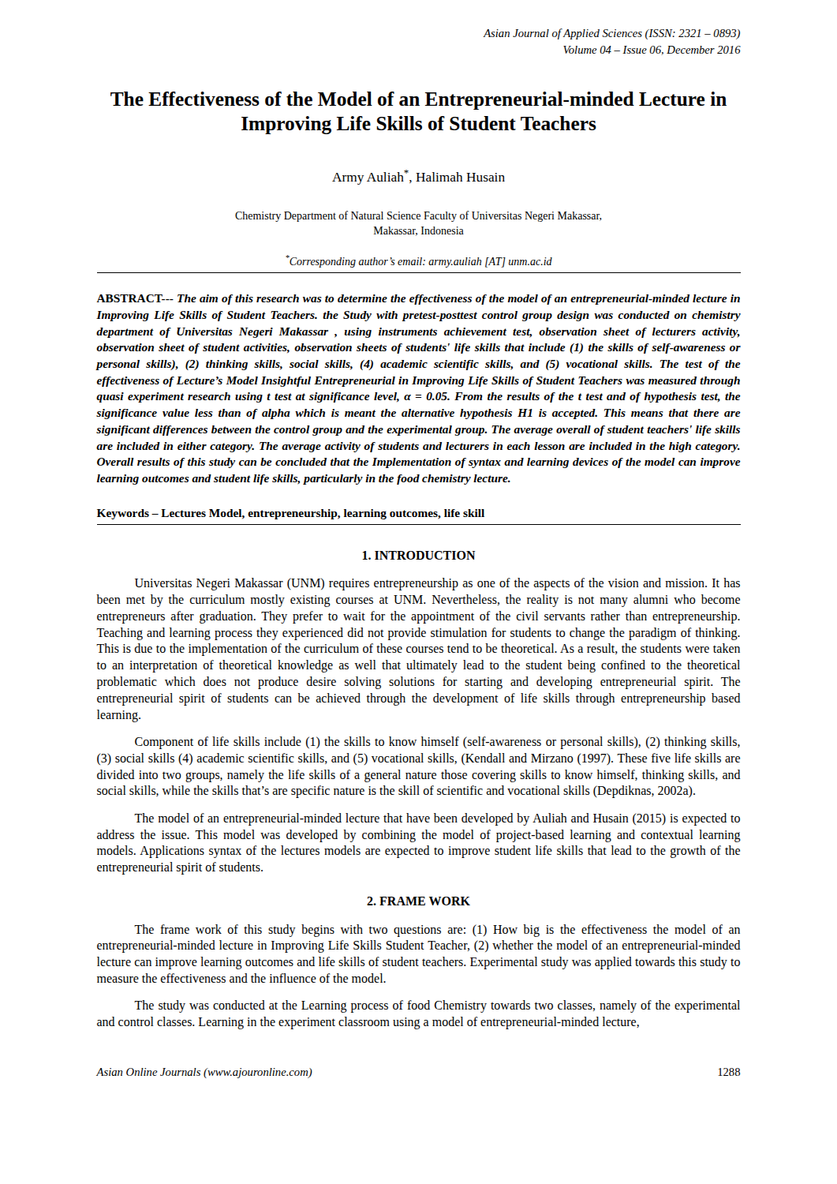Asian Journal of Applied Sciences (ISSN: 2321 – 0893)
Volume 04 – Issue 06, December 2016
The Effectiveness of the Model of an Entrepreneurial-minded Lecture in Improving Life Skills of Student Teachers
Army Auliah*, Halimah Husain
Chemistry Department of Natural Science Faculty of Universitas Negeri Makassar,
Makassar, Indonesia
*Corresponding author’s email: army.auliah [AT] unm.ac.id
ABSTRACT--- The aim of this research was to determine the effectiveness of the model of an entrepreneurial-minded lecture in Improving Life Skills of Student Teachers. the Study with pretest-posttest control group design was conducted on chemistry department of Universitas Negeri Makassar , using instruments achievement test, observation sheet of lecturers activity, observation sheet of student activities, observation sheets of students' life skills that include (1) the skills of self-awareness or personal skills), (2) thinking skills, social skills, (4) academic scientific skills, and (5) vocational skills. The test of the effectiveness of Lecture’s Model Insightful Entrepreneurial in Improving Life Skills of Student Teachers was measured through quasi experiment research using t test at significance level, α = 0.05. From the results of the t test and of hypothesis test, the significance value less than of alpha which is meant the alternative hypothesis H1 is accepted. This means that there are significant differences between the control group and the experimental group. The average overall of student teachers' life skills are included in either category. The average activity of students and lecturers in each lesson are included in the high category. Overall results of this study can be concluded that the Implementation of syntax and learning devices of the model can improve learning outcomes and student life skills, particularly in the food chemistry lecture.
Keywords – Lectures Model, entrepreneurship, learning outcomes, life skill
1. INTRODUCTION
Universitas Negeri Makassar (UNM) requires entrepreneurship as one of the aspects of the vision and mission. It has been met by the curriculum mostly existing courses at UNM. Nevertheless, the reality is not many alumni who become entrepreneurs after graduation. They prefer to wait for the appointment of the civil servants rather than entrepreneurship. Teaching and learning process they experienced did not provide stimulation for students to change the paradigm of thinking. This is due to the implementation of the curriculum of these courses tend to be theoretical. As a result, the students were taken to an interpretation of theoretical knowledge as well that ultimately lead to the student being confined to the theoretical problematic which does not produce desire solving solutions for starting and developing entrepreneurial spirit. The entrepreneurial spirit of students can be achieved through the development of life skills through entrepreneurship based learning.
Component of life skills include (1) the skills to know himself (self-awareness or personal skills), (2) thinking skills, (3) social skills (4) academic scientific skills, and (5) vocational skills, (Kendall and Mirzano (1997). These five life skills are divided into two groups, namely the life skills of a general nature those covering skills to know himself, thinking skills, and social skills, while the skills that’s are specific nature is the skill of scientific and vocational skills (Depdiknas, 2002a).
The model of an entrepreneurial-minded lecture that have been developed by Auliah and Husain (2015) is expected to address the issue. This model was developed by combining the model of project-based learning and contextual learning models. Applications syntax of the lectures models are expected to improve student life skills that lead to the growth of the entrepreneurial spirit of students.
2. FRAME WORK
The frame work of this study begins with two questions are: (1) How big is the effectiveness the model of an entrepreneurial-minded lecture in Improving Life Skills Student Teacher, (2) whether the model of an entrepreneurial-minded lecture can improve learning outcomes and life skills of student teachers. Experimental study was applied towards this study to measure the effectiveness and the influence of the model.
The study was conducted at the Learning process of food Chemistry towards two classes, namely of the experimental and control classes. Learning in the experiment classroom using a model of entrepreneurial-minded lecture,
Asian Online Journals (www.ajouronline.com) 1288